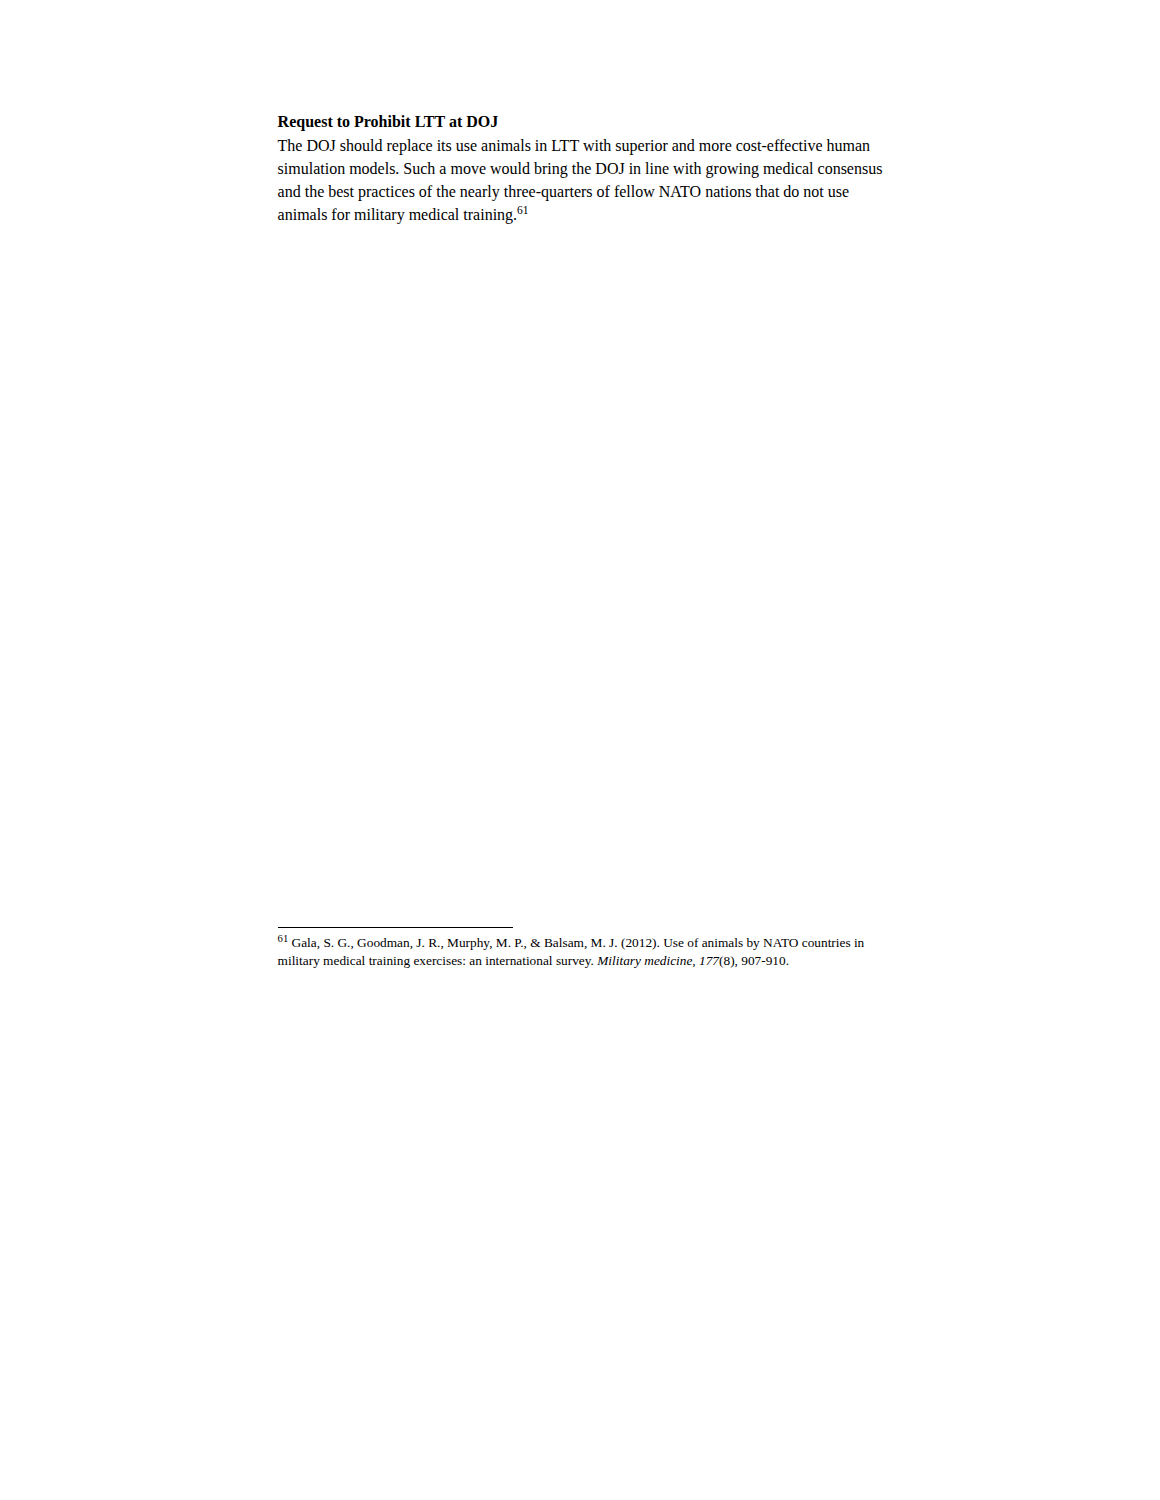Request to Prohibit LTT at DOJ
The DOJ should replace its use animals in LTT with superior and more cost-effective human simulation models. Such a move would bring the DOJ in line with growing medical consensus and the best practices of the nearly three-quarters of fellow NATO nations that do not use animals for military medical training.61
61 Gala, S. G., Goodman, J. R., Murphy, M. P., & Balsam, M. J. (2012). Use of animals by NATO countries in military medical training exercises: an international survey. Military medicine, 177(8), 907-910.